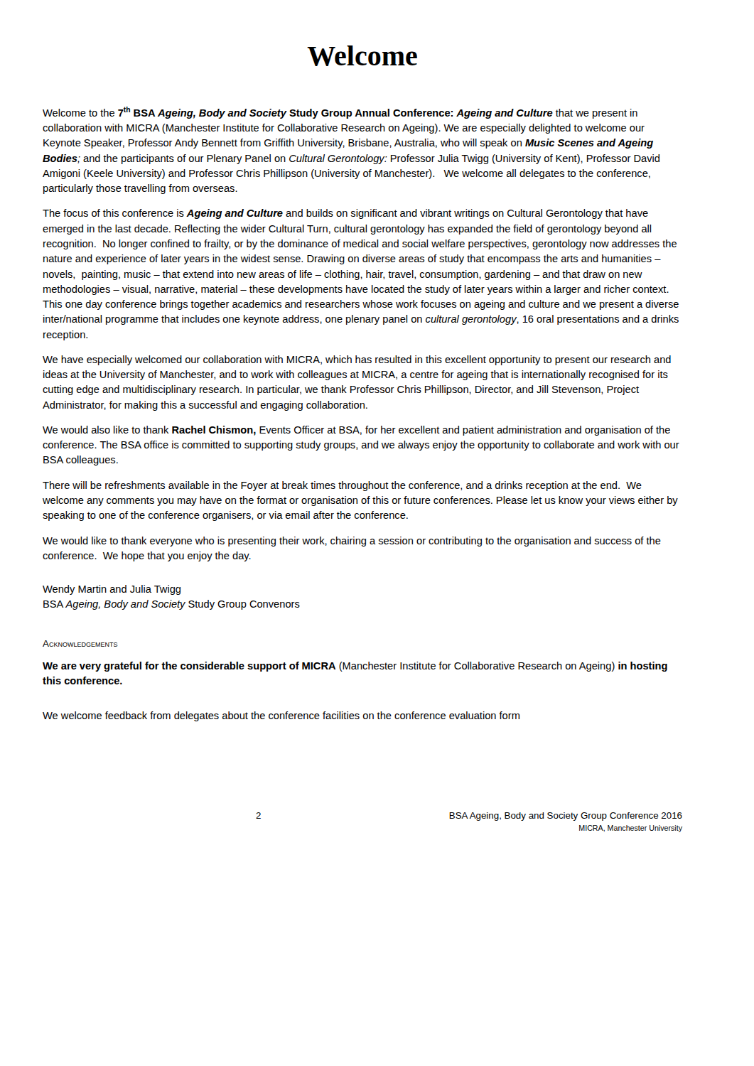Welcome
Welcome to the 7th BSA Ageing, Body and Society Study Group Annual Conference: Ageing and Culture that we present in collaboration with MICRA (Manchester Institute for Collaborative Research on Ageing). We are especially delighted to welcome our Keynote Speaker, Professor Andy Bennett from Griffith University, Brisbane, Australia, who will speak on Music Scenes and Ageing Bodies; and the participants of our Plenary Panel on Cultural Gerontology: Professor Julia Twigg (University of Kent), Professor David Amigoni (Keele University) and Professor Chris Phillipson (University of Manchester). We welcome all delegates to the conference, particularly those travelling from overseas.
The focus of this conference is Ageing and Culture and builds on significant and vibrant writings on Cultural Gerontology that have emerged in the last decade. Reflecting the wider Cultural Turn, cultural gerontology has expanded the field of gerontology beyond all recognition. No longer confined to frailty, or by the dominance of medical and social welfare perspectives, gerontology now addresses the nature and experience of later years in the widest sense. Drawing on diverse areas of study that encompass the arts and humanities – novels, painting, music – that extend into new areas of life – clothing, hair, travel, consumption, gardening – and that draw on new methodologies – visual, narrative, material – these developments have located the study of later years within a larger and richer context. This one day conference brings together academics and researchers whose work focuses on ageing and culture and we present a diverse inter/national programme that includes one keynote address, one plenary panel on cultural gerontology, 16 oral presentations and a drinks reception.
We have especially welcomed our collaboration with MICRA, which has resulted in this excellent opportunity to present our research and ideas at the University of Manchester, and to work with colleagues at MICRA, a centre for ageing that is internationally recognised for its cutting edge and multidisciplinary research. In particular, we thank Professor Chris Phillipson, Director, and Jill Stevenson, Project Administrator, for making this a successful and engaging collaboration.
We would also like to thank Rachel Chismon, Events Officer at BSA, for her excellent and patient administration and organisation of the conference. The BSA office is committed to supporting study groups, and we always enjoy the opportunity to collaborate and work with our BSA colleagues.
There will be refreshments available in the Foyer at break times throughout the conference, and a drinks reception at the end. We welcome any comments you may have on the format or organisation of this or future conferences. Please let us know your views either by speaking to one of the conference organisers, or via email after the conference.
We would like to thank everyone who is presenting their work, chairing a session or contributing to the organisation and success of the conference. We hope that you enjoy the day.
Wendy Martin and Julia Twigg
BSA Ageing, Body and Society Study Group Convenors
Acknowledgements
We are very grateful for the considerable support of MICRA (Manchester Institute for Collaborative Research on Ageing) in hosting this conference.
We welcome feedback from delegates about the conference facilities on the conference evaluation form
2 BSA Ageing, Body and Society Group Conference 2016
MICRA, Manchester University